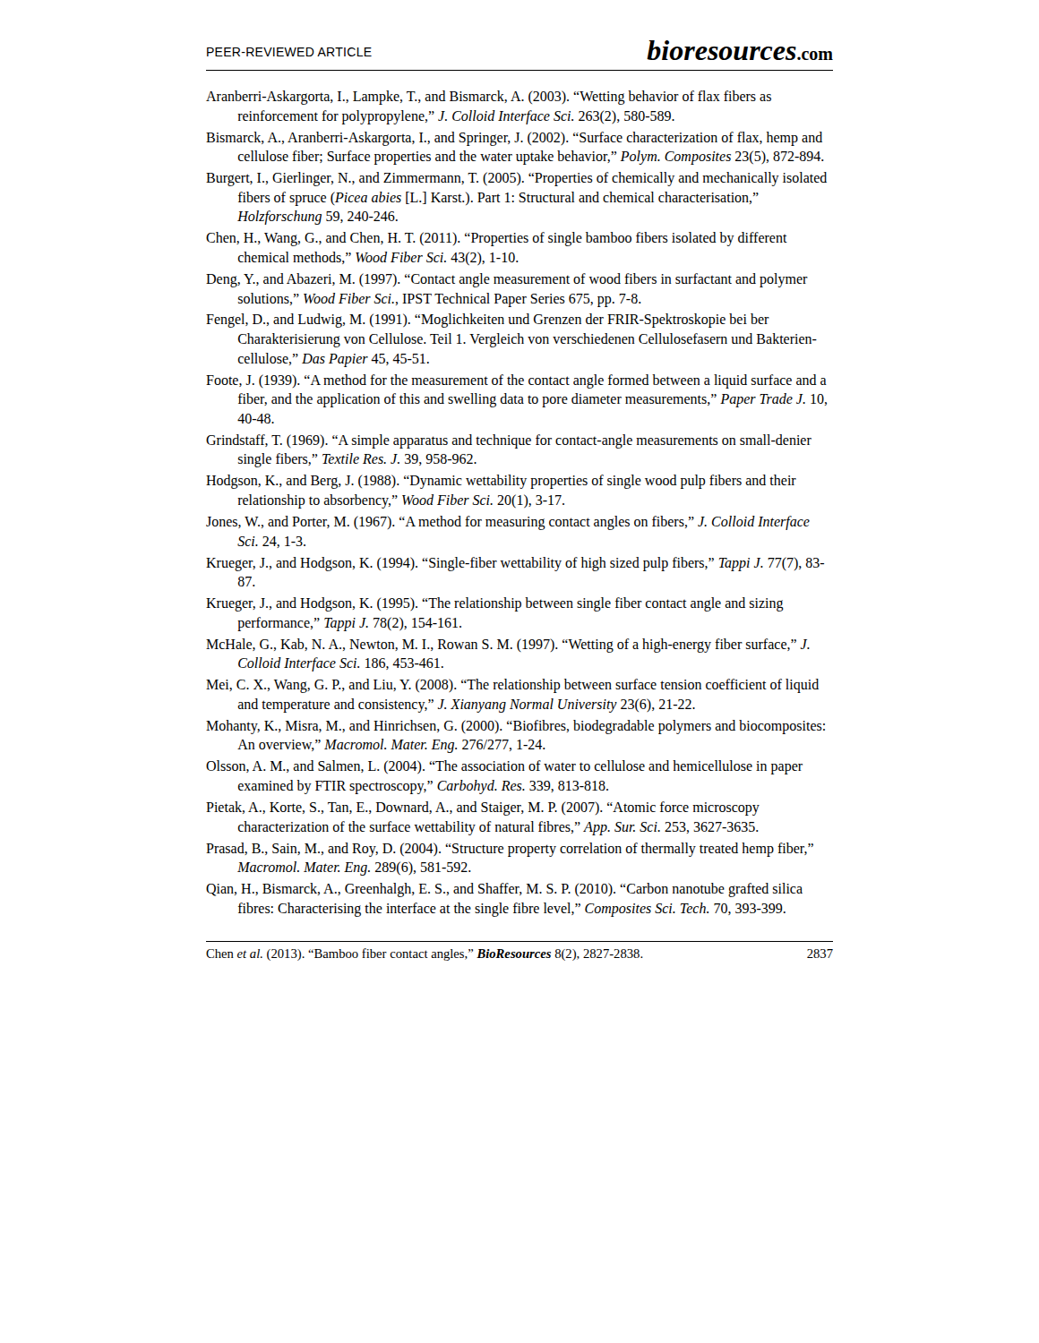PEER-REVIEWED ARTICLE
bioresources.com
Aranberri-Askargorta, I., Lampke, T., and Bismarck, A. (2003). “Wetting behavior of flax fibers as reinforcement for polypropylene,” J. Colloid Interface Sci. 263(2), 580-589.
Bismarck, A., Aranberri-Askargorta, I., and Springer, J. (2002). “Surface characterization of flax, hemp and cellulose fiber; Surface properties and the water uptake behavior,” Polym. Composites 23(5), 872-894.
Burgert, I., Gierlinger, N., and Zimmermann, T. (2005). “Properties of chemically and mechanically isolated fibers of spruce (Picea abies [L.] Karst.). Part 1: Structural and chemical characterisation,” Holzforschung 59, 240-246.
Chen, H., Wang, G., and Chen, H. T. (2011). “Properties of single bamboo fibers isolated by different chemical methods,” Wood Fiber Sci. 43(2), 1-10.
Deng, Y., and Abazeri, M. (1997). “Contact angle measurement of wood fibers in surfactant and polymer solutions,” Wood Fiber Sci., IPST Technical Paper Series 675, pp. 7-8.
Fengel, D., and Ludwig, M. (1991). “Moglichkeiten und Grenzen der FRIR-Spektroskopie bei ber Charakterisierung von Cellulose. Teil 1. Vergleich von verschiedenen Cellulosefasern und Bakterien-cellulose,” Das Papier 45, 45-51.
Foote, J. (1939). “A method for the measurement of the contact angle formed between a liquid surface and a fiber, and the application of this and swelling data to pore diameter measurements,” Paper Trade J. 10, 40-48.
Grindstaff, T. (1969). “A simple apparatus and technique for contact-angle measurements on small-denier single fibers,” Textile Res. J. 39, 958-962.
Hodgson, K., and Berg, J. (1988). “Dynamic wettability properties of single wood pulp fibers and their relationship to absorbency,” Wood Fiber Sci. 20(1), 3-17.
Jones, W., and Porter, M. (1967). “A method for measuring contact angles on fibers,” J. Colloid Interface Sci. 24, 1-3.
Krueger, J., and Hodgson, K. (1994). “Single-fiber wettability of high sized pulp fibers,” Tappi J. 77(7), 83-87.
Krueger, J., and Hodgson, K. (1995). “The relationship between single fiber contact angle and sizing performance,” Tappi J. 78(2), 154-161.
McHale, G., Kab, N. A., Newton, M. I., Rowan S. M. (1997). “Wetting of a high-energy fiber surface,” J. Colloid Interface Sci. 186, 453-461.
Mei, C. X., Wang, G. P., and Liu, Y. (2008). “The relationship between surface tension coefficient of liquid and temperature and consistency,” J. Xianyang Normal University 23(6), 21-22.
Mohanty, K., Misra, M., and Hinrichsen, G. (2000). “Biofibres, biodegradable polymers and biocomposites: An overview,” Macromol. Mater. Eng. 276/277, 1-24.
Olsson, A. M., and Salmen, L. (2004). “The association of water to cellulose and hemicellulose in paper examined by FTIR spectroscopy,” Carbohyd. Res. 339, 813-818.
Pietak, A., Korte, S., Tan, E., Downard, A., and Staiger, M. P. (2007). “Atomic force microscopy characterization of the surface wettability of natural fibres,” App. Sur. Sci. 253, 3627-3635.
Prasad, B., Sain, M., and Roy, D. (2004). “Structure property correlation of thermally treated hemp fiber,” Macromol. Mater. Eng. 289(6), 581-592.
Qian, H., Bismarck, A., Greenhalgh, E. S., and Shaffer, M. S. P. (2010). “Carbon nanotube grafted silica fibres: Characterising the interface at the single fibre level,” Composites Sci. Tech. 70, 393-399.
Chen et al. (2013). “Bamboo fiber contact angles,” BioResources 8(2), 2827-2838.
2837